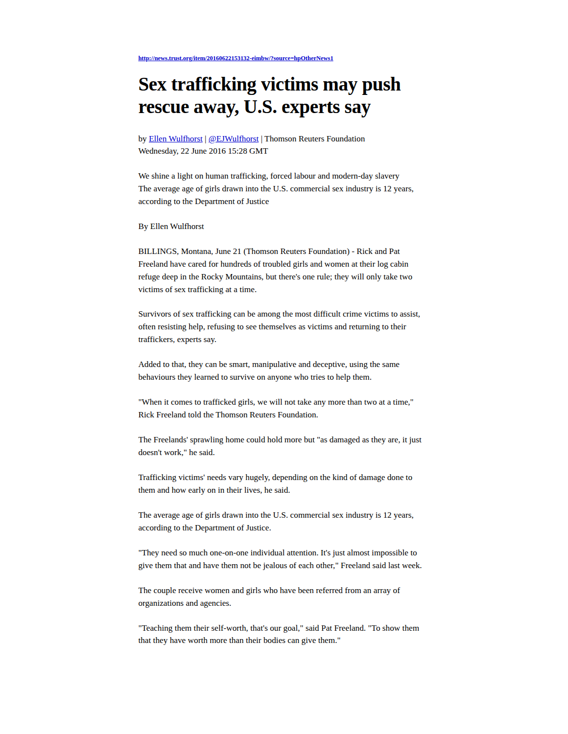http://news.trust.org/item/20160622153132-eimbw/?source=hpOtherNews1
Sex trafficking victims may push rescue away, U.S. experts say
by Ellen Wulfhorst | @EJWulfhorst | Thomson Reuters Foundation
Wednesday, 22 June 2016 15:28 GMT
We shine a light on human trafficking, forced labour and modern-day slavery
The average age of girls drawn into the U.S. commercial sex industry is 12 years, according to the Department of Justice
By Ellen Wulfhorst
BILLINGS, Montana, June 21 (Thomson Reuters Foundation) - Rick and Pat Freeland have cared for hundreds of troubled girls and women at their log cabin refuge deep in the Rocky Mountains, but there's one rule; they will only take two victims of sex trafficking at a time.
Survivors of sex trafficking can be among the most difficult crime victims to assist, often resisting help, refusing to see themselves as victims and returning to their traffickers, experts say.
Added to that, they can be smart, manipulative and deceptive, using the same behaviours they learned to survive on anyone who tries to help them.
"When it comes to trafficked girls, we will not take any more than two at a time," Rick Freeland told the Thomson Reuters Foundation.
The Freelands' sprawling home could hold more but "as damaged as they are, it just doesn't work," he said.
Trafficking victims' needs vary hugely, depending on the kind of damage done to them and how early on in their lives, he said.
The average age of girls drawn into the U.S. commercial sex industry is 12 years, according to the Department of Justice.
"They need so much one-on-one individual attention. It's just almost impossible to give them that and have them not be jealous of each other," Freeland said last week.
The couple receive women and girls who have been referred from an array of organizations and agencies.
"Teaching them their self-worth, that's our goal," said Pat Freeland. "To show them that they have worth more than their bodies can give them."